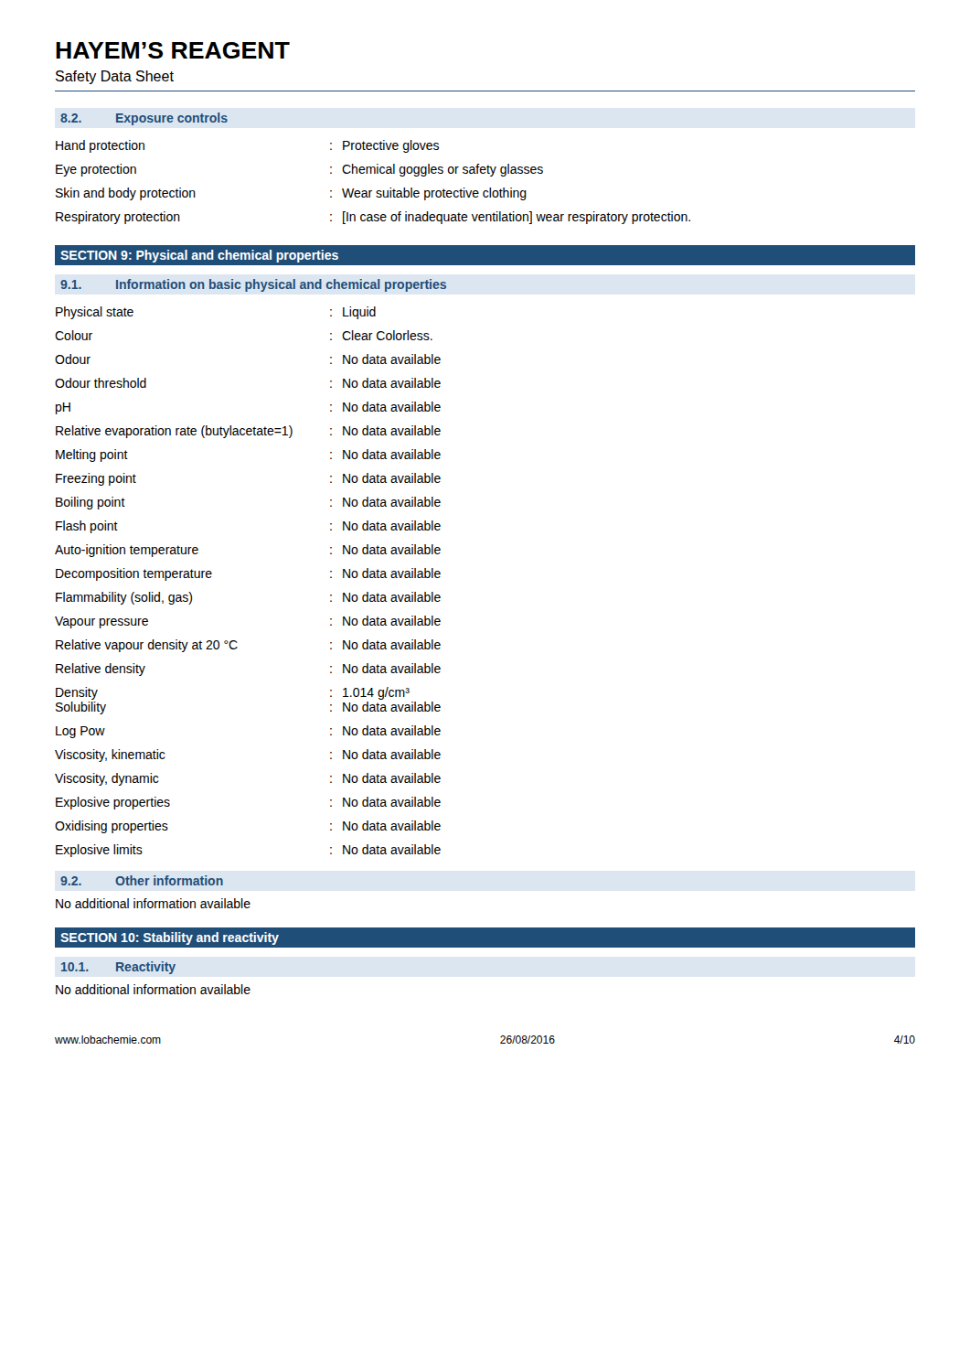HAYEM’S REAGENT
Safety Data Sheet
8.2. Exposure controls
| Hand protection | : | Protective gloves |
| Eye protection | : | Chemical goggles or safety glasses |
| Skin and body protection | : | Wear suitable protective clothing |
| Respiratory protection | : | [In case of inadequate ventilation] wear respiratory protection. |
SECTION 9: Physical and chemical properties
9.1. Information on basic physical and chemical properties
| Physical state | : | Liquid |
| Colour | : | Clear Colorless. |
| Odour | : | No data available |
| Odour threshold | : | No data available |
| pH | : | No data available |
| Relative evaporation rate (butylacetate=1) | : | No data available |
| Melting point | : | No data available |
| Freezing point | : | No data available |
| Boiling point | : | No data available |
| Flash point | : | No data available |
| Auto-ignition temperature | : | No data available |
| Decomposition temperature | : | No data available |
| Flammability (solid, gas) | : | No data available |
| Vapour pressure | : | No data available |
| Relative vapour density at 20 °C | : | No data available |
| Relative density | : | No data available |
| Density Solubility | : : | 1.014 g/cm³ No data available |
| Log Pow | : | No data available |
| Viscosity, kinematic | : | No data available |
| Viscosity, dynamic | : | No data available |
| Explosive properties | : | No data available |
| Oxidising properties | : | No data available |
| Explosive limits | : | No data available |
9.2. Other information
No additional information available
SECTION 10: Stability and reactivity
10.1. Reactivity
No additional information available
www.lobachemie.com 26/08/2016 4/10